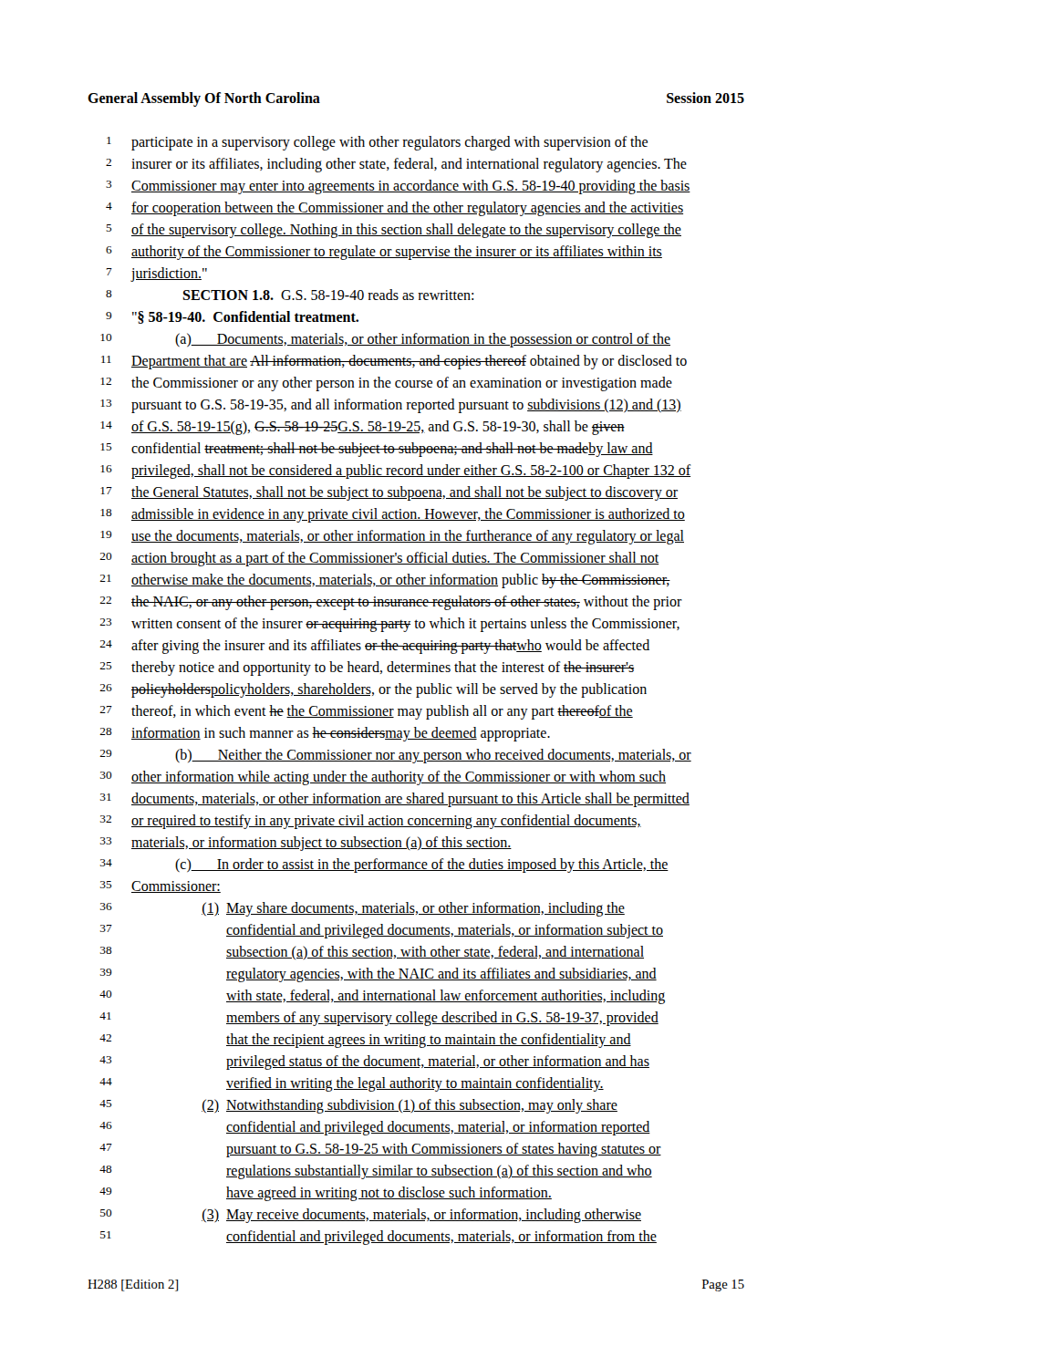General Assembly Of North Carolina
Session 2015
participate in a supervisory college with other regulators charged with supervision of the
insurer or its affiliates, including other state, federal, and international regulatory agencies. The
Commissioner may enter into agreements in accordance with G.S. 58-19-40 providing the basis
for cooperation between the Commissioner and the other regulatory agencies and the activities
of the supervisory college. Nothing in this section shall delegate to the supervisory college the
authority of the Commissioner to regulate or supervise the insurer or its affiliates within its
jurisdiction."
SECTION 1.8. G.S. 58-19-40 reads as rewritten:
"§ 58-19-40. Confidential treatment.
(a) Documents, materials, or other information in the possession or control of the
Department that are All information, documents, and copies thereof obtained by or disclosed to
the Commissioner or any other person in the course of an examination or investigation made
pursuant to G.S. 58-19-35, and all information reported pursuant to subdivisions (12) and (13)
of G.S. 58-19-15(g), G.S. 58-19-25 G.S. 58-19-25, and G.S. 58-19-30, shall be given
confidential treatment; shall not be subject to subpoena; and shall not be made by law and
privileged, shall not be considered a public record under either G.S. 58-2-100 or Chapter 132 of
the General Statutes, shall not be subject to subpoena, and shall not be subject to discovery or
admissible in evidence in any private civil action. However, the Commissioner is authorized to
use the documents, materials, or other information in the furtherance of any regulatory or legal
action brought as a part of the Commissioner's official duties. The Commissioner shall not
otherwise make the documents, materials, or other information public by the Commissioner,
the NAIC, or any other person, except to insurance regulators of other states, without the prior
written consent of the insurer or acquiring party to which it pertains unless the Commissioner,
after giving the insurer and its affiliates or the acquiring party that who would be affected
thereby notice and opportunity to be heard, determines that the interest of the insurer's
policyholders policyholders, shareholders, or the public will be served by the publication
thereof, in which event he the Commissioner may publish all or any part thereof of the
information in such manner as he considers may be deemed appropriate.
(b) Neither the Commissioner nor any person who received documents, materials, or
other information while acting under the authority of the Commissioner or with whom such
documents, materials, or other information are shared pursuant to this Article shall be permitted
or required to testify in any private civil action concerning any confidential documents,
materials, or information subject to subsection (a) of this section.
(c) In order to assist in the performance of the duties imposed by this Article, the
Commissioner:
(1)
May share documents, materials, or other information, including the
confidential and privileged documents, materials, or information subject to
subsection (a) of this section, with other state, federal, and international
regulatory agencies, with the NAIC and its affiliates and subsidiaries, and
with state, federal, and international law enforcement authorities, including
members of any supervisory college described in G.S. 58-19-37, provided
that the recipient agrees in writing to maintain the confidentiality and
privileged status of the document, material, or other information and has
verified in writing the legal authority to maintain confidentiality.
(2)
Notwithstanding subdivision (1) of this subsection, may only share
confidential and privileged documents, material, or information reported
pursuant to G.S. 58-19-25 with Commissioners of states having statutes or
regulations substantially similar to subsection (a) of this section and who
have agreed in writing not to disclose such information.
(3)
May receive documents, materials, or information, including otherwise
confidential and privileged documents, materials, or information from the
H288 [Edition 2]
Page 15